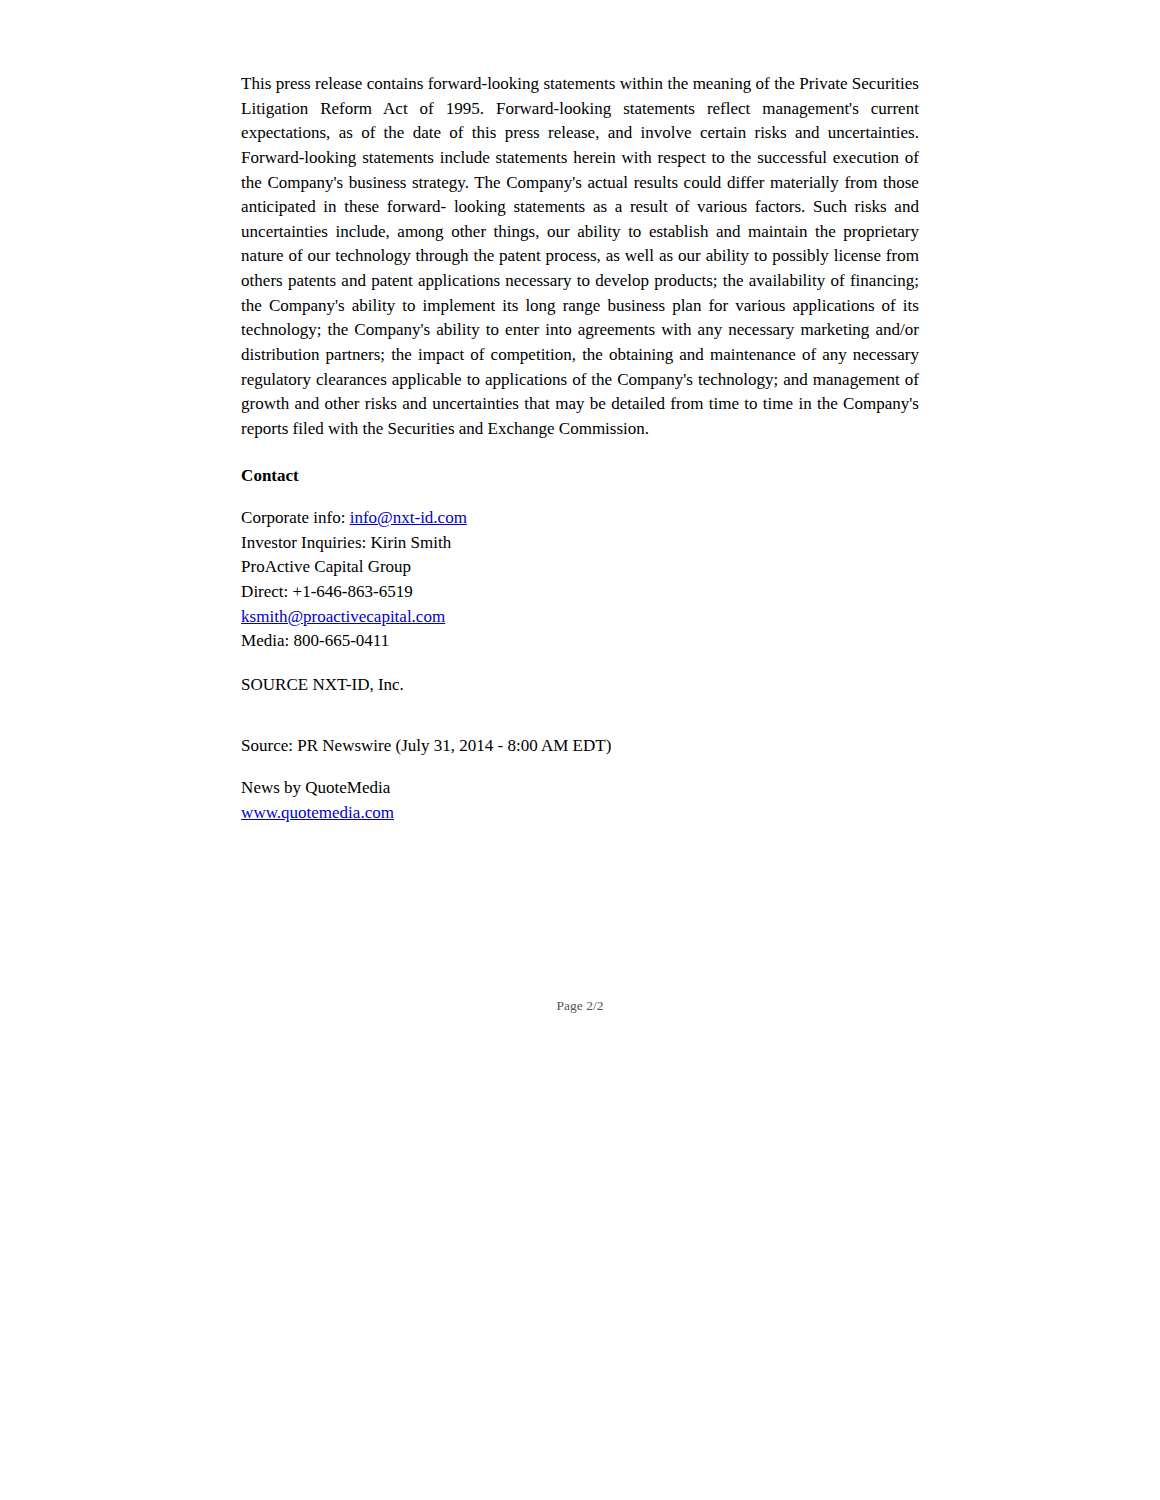This press release contains forward-looking statements within the meaning of the Private Securities Litigation Reform Act of 1995. Forward-looking statements reflect management's current expectations, as of the date of this press release, and involve certain risks and uncertainties. Forward-looking statements include statements herein with respect to the successful execution of the Company's business strategy. The Company's actual results could differ materially from those anticipated in these forward- looking statements as a result of various factors. Such risks and uncertainties include, among other things, our ability to establish and maintain the proprietary nature of our technology through the patent process, as well as our ability to possibly license from others patents and patent applications necessary to develop products; the availability of financing; the Company's ability to implement its long range business plan for various applications of its technology; the Company's ability to enter into agreements with any necessary marketing and/or distribution partners; the impact of competition, the obtaining and maintenance of any necessary regulatory clearances applicable to applications of the Company's technology; and management of growth and other risks and uncertainties that may be detailed from time to time in the Company's reports filed with the Securities and Exchange Commission.
Contact
Corporate info: info@nxt-id.com
Investor Inquiries: Kirin Smith
ProActive Capital Group
Direct: +1-646-863-6519
ksmith@proactivecapital.com
Media: 800-665-0411
SOURCE NXT-ID, Inc.
Source: PR Newswire (July 31, 2014 - 8:00 AM EDT)
News by QuoteMedia
www.quotemedia.com
Page 2/2